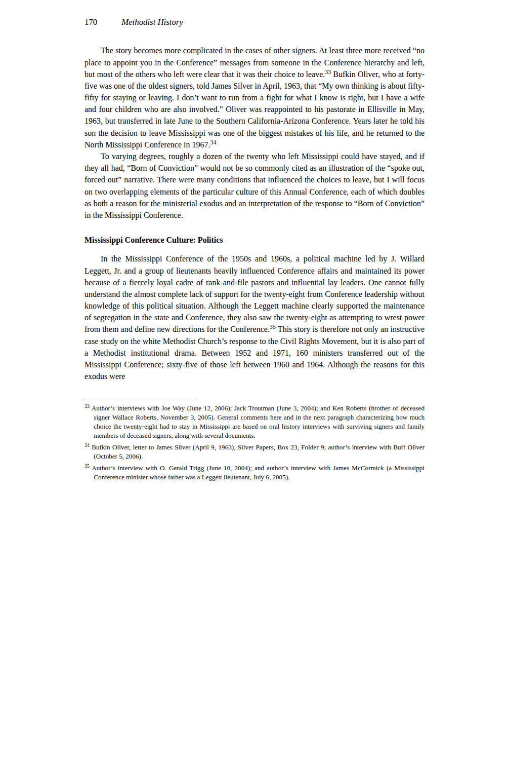170 Methodist History
The story becomes more complicated in the cases of other signers. At least three more received “no place to appoint you in the Conference” messages from someone in the Conference hierarchy and left, but most of the others who left were clear that it was their choice to leave.33 Bufkin Oliver, who at forty-five was one of the oldest signers, told James Silver in April, 1963, that “My own thinking is about fifty-fifty for staying or leaving. I don’t want to run from a fight for what I know is right, but I have a wife and four children who are also involved.” Oliver was reappointed to his pastorate in Ellisville in May, 1963, but transferred in late June to the Southern California-Arizona Conference. Years later he told his son the decision to leave Mississippi was one of the biggest mistakes of his life, and he returned to the North Mississippi Conference in 1967.34
To varying degrees, roughly a dozen of the twenty who left Mississippi could have stayed, and if they all had, “Born of Conviction” would not be so commonly cited as an illustration of the “spoke out, forced out” narrative. There were many conditions that influenced the choices to leave, but I will focus on two overlapping elements of the particular culture of this Annual Conference, each of which doubles as both a reason for the ministerial exodus and an interpretation of the response to “Born of Conviction” in the Mississippi Conference.
Mississippi Conference Culture: Politics
In the Mississippi Conference of the 1950s and 1960s, a political machine led by J. Willard Leggett, Jr. and a group of lieutenants heavily influenced Conference affairs and maintained its power because of a fiercely loyal cadre of rank-and-file pastors and influential lay leaders. One cannot fully understand the almost complete lack of support for the twenty-eight from Conference leadership without knowledge of this political situation. Although the Leggett machine clearly supported the maintenance of segregation in the state and Conference, they also saw the twenty-eight as attempting to wrest power from them and define new directions for the Conference.35 This story is therefore not only an instructive case study on the white Methodist Church’s response to the Civil Rights Movement, but it is also part of a Methodist institutional drama. Between 1952 and 1971, 160 ministers transferred out of the Mississippi Conference; sixty-five of those left between 1960 and 1964. Although the reasons for this exodus were
33 Author’s interviews with Joe Way (June 12, 2006); Jack Troutman (June 3, 2004); and Ken Roberts (brother of deceased signer Wallace Roberts, November 3, 2005). General comments here and in the next paragraph characterizing how much choice the twenty-eight had to stay in Mississippi are based on oral history interviews with surviving signers and family members of deceased signers, along with several documents.
34 Bufkin Oliver, letter to James Silver (April 9, 1963), Silver Papers, Box 23, Folder 9; author’s interview with Buff Oliver (October 5, 2006).
35 Author’s interview with O. Gerald Trigg (June 10, 2004); and author’s interview with James McCormick (a Mississippi Conference minister whose father was a Leggett lieutenant, July 6, 2005).